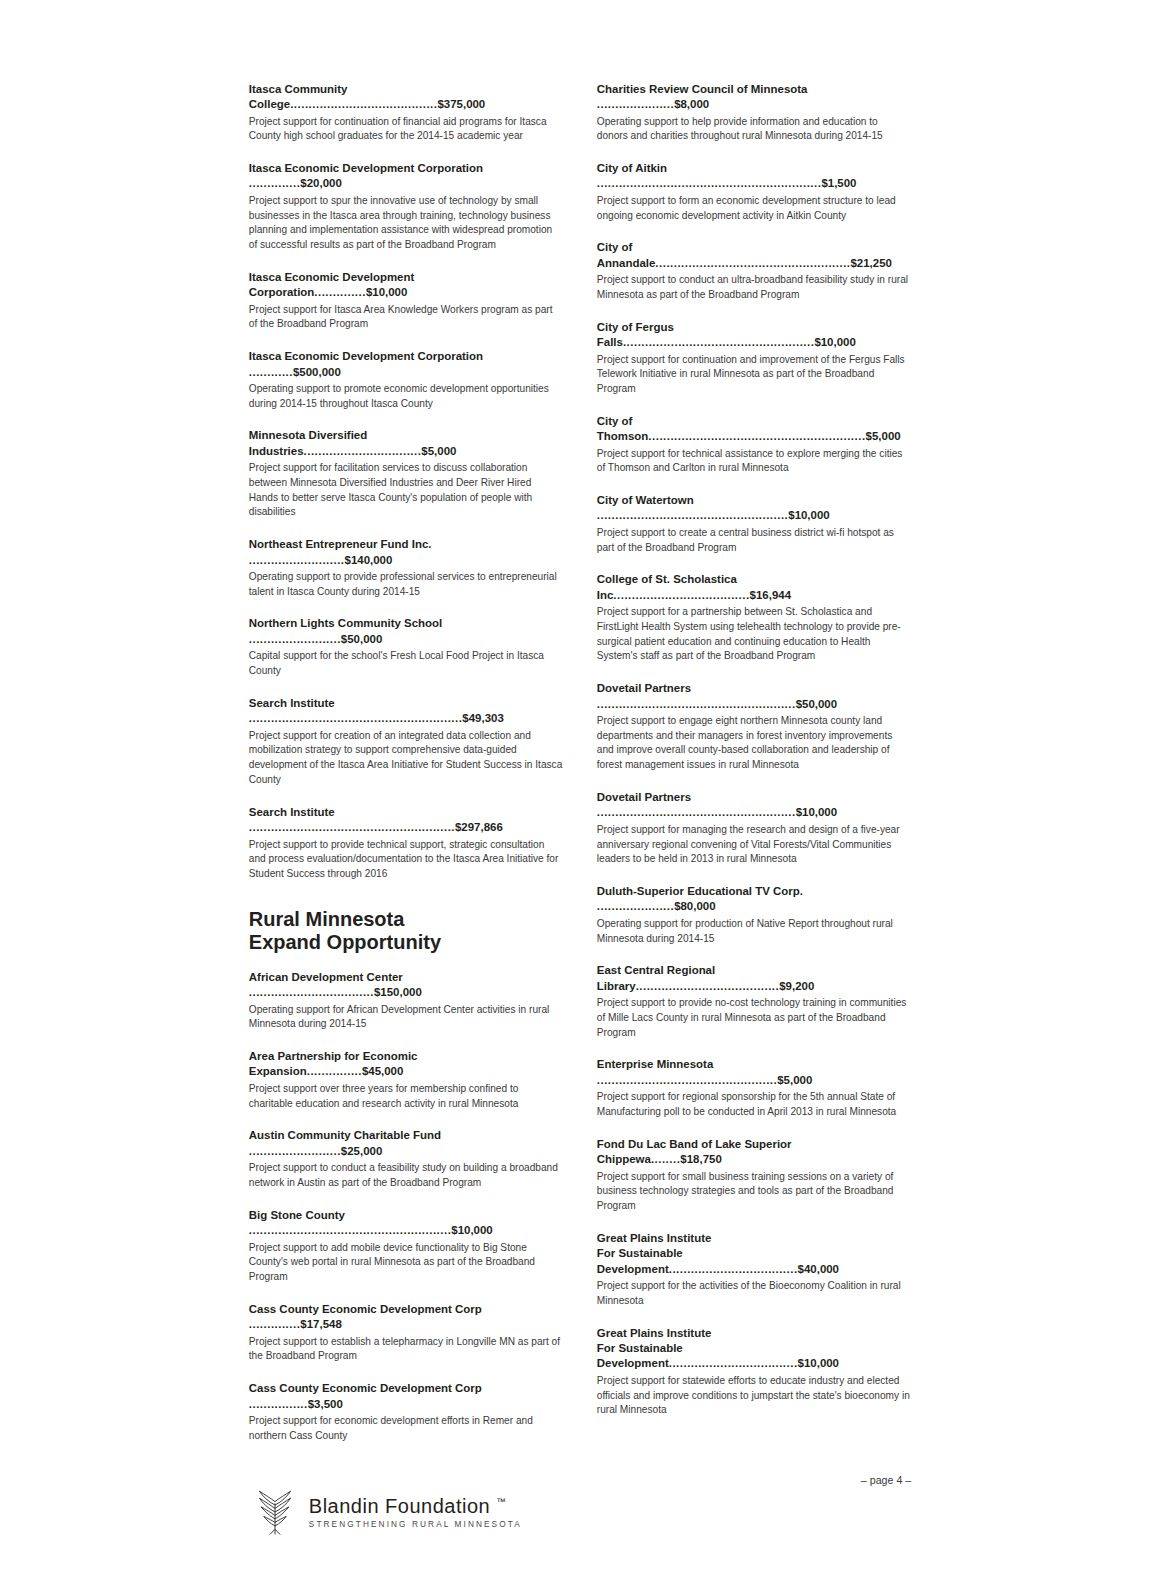Itasca Community College........................................$375,000
Project support for continuation of financial aid programs for Itasca County high school graduates for the 2014-15 academic year
Itasca Economic Development Corporation ..............$20,000
Project support to spur the innovative use of technology by small businesses in the Itasca area through training, technology business planning and implementation assistance with widespread promotion of successful results as part of the Broadband Program
Itasca Economic Development Corporation..............$10,000
Project support for Itasca Area Knowledge Workers program as part of the Broadband Program
Itasca Economic Development Corporation ............$500,000
Operating support to promote economic development opportunities during 2014-15 throughout Itasca County
Minnesota Diversified Industries................................$5,000
Project support for facilitation services to discuss collaboration between Minnesota Diversified Industries and Deer River Hired Hands to better serve Itasca County's population of people with disabilities
Northeast Entrepreneur Fund Inc. ..........................$140,000
Operating support to provide professional services to entrepreneurial talent in Itasca County during 2014-15
Northern Lights Community School .........................$50,000
Capital support for the school's Fresh Local Food Project in Itasca County
Search Institute ..........................................................$49,303
Project support for creation of an integrated data collection and mobilization strategy to support comprehensive data-guided development of the Itasca Area Initiative for Student Success in Itasca County
Search Institute ........................................................$297,866
Project support to provide technical support, strategic consultation and process evaluation/documentation to the Itasca Area Initiative for Student Success through 2016
Rural Minnesota
Expand Opportunity
African Development Center ..................................$150,000
Operating support for African Development Center activities in rural Minnesota during 2014-15
Area Partnership for Economic Expansion...............$45,000
Project support over three years for membership confined to charitable education and research activity in rural Minnesota
Austin Community Charitable Fund .........................$25,000
Project support to conduct a feasibility study on building a broadband network in Austin as part of the Broadband Program
Big Stone County .......................................................$10,000
Project support to add mobile device functionality to Big Stone County's web portal in rural Minnesota as part of the Broadband Program
Cass County Economic Development Corp ..............$17,548
Project support to establish a telepharmacy in Longville MN as part of the Broadband Program
Cass County Economic Development Corp ................$3,500
Project support for economic development efforts in Remer and northern Cass County
Charities Review Council of Minnesota .....................$8,000
Operating support to help provide information and education to donors and charities throughout rural Minnesota during 2014-15
City of Aitkin .............................................................$1,500
Project support to form an economic development structure to lead ongoing economic development activity in Aitkin County
City of Annandale.....................................................$21,250
Project support to conduct an ultra-broadband feasibility study in rural Minnesota as part of the Broadband Program
City of Fergus Falls....................................................$10,000
Project support for continuation and improvement of the Fergus Falls Telework Initiative in rural Minnesota as part of the Broadband Program
City of Thomson...........................................................$5,000
Project support for technical assistance to explore merging the cities of Thomson and Carlton in rural Minnesota
City of Watertown ....................................................$10,000
Project support to create a central business district wi-fi hotspot as part of the Broadband Program
College of St. Scholastica Inc.....................................$16,944
Project support for a partnership between St. Scholastica and FirstLight Health System using telehealth technology to provide pre-surgical patient education and continuing education to Health System's staff as part of the Broadband Program
Dovetail Partners ......................................................$50,000
Project support to engage eight northern Minnesota county land departments and their managers in forest inventory improvements and improve overall county-based collaboration and leadership of forest management issues in rural Minnesota
Dovetail Partners ......................................................$10,000
Project support for managing the research and design of a five-year anniversary regional convening of Vital Forests/Vital Communities leaders to be held in 2013 in rural Minnesota
Duluth-Superior Educational TV Corp. .....................$80,000
Operating support for production of Native Report throughout rural Minnesota during 2014-15
East Central Regional Library.......................................$9,200
Project support to provide no-cost technology training in communities of Mille Lacs County in rural Minnesota as part of the Broadband Program
Enterprise Minnesota .................................................$5,000
Project support for regional sponsorship for the 5th annual State of Manufacturing poll to be conducted in April 2013 in rural Minnesota
Fond Du Lac Band of Lake Superior Chippewa........$18,750
Project support for small business training sessions on a variety of business technology strategies and tools as part of the Broadband Program
Great Plains Institute
For Sustainable Development...................................$40,000
Project support for the activities of the Bioeconomy Coalition in rural Minnesota
Great Plains Institute
For Sustainable Development...................................$10,000
Project support for statewide efforts to educate industry and elected officials and improve conditions to jumpstart the state's bioeconomy in rural Minnesota
– page 4 –
Blandin Foundation ™
STRENGTHENING RURAL MINNESOTA